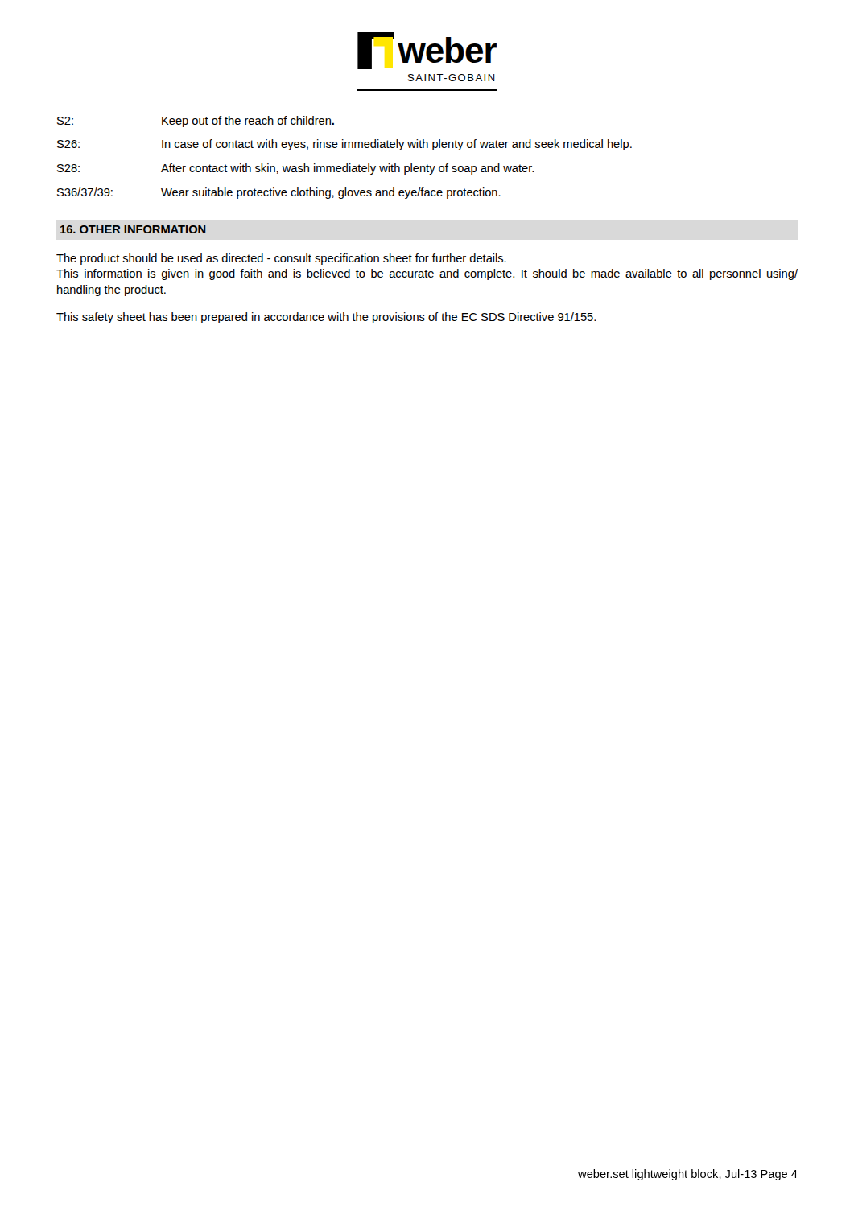weber
SAINT-GOBAIN
| S2: | Keep out of the reach of children . |
| S26: | In case of contact with eyes, rinse immediately with plenty of water and seek medical help. |
| S28: | After contact with skin, wash immediately with plenty of soap and water. |
| S36/37/39: | Wear suitable protective clothing, gloves and eye/face protection. |
16. OTHER INFORMATION
The product should be used as directed - consult specification sheet for further details.
This information is given in good faith and is believed to be accurate and complete. It should be made available to all personnel using/ handling the product.
This safety sheet has been prepared in accordance with the provisions of the EC SDS Directive 91/155.
weber.set lightweight block, Jul-13 Page 4